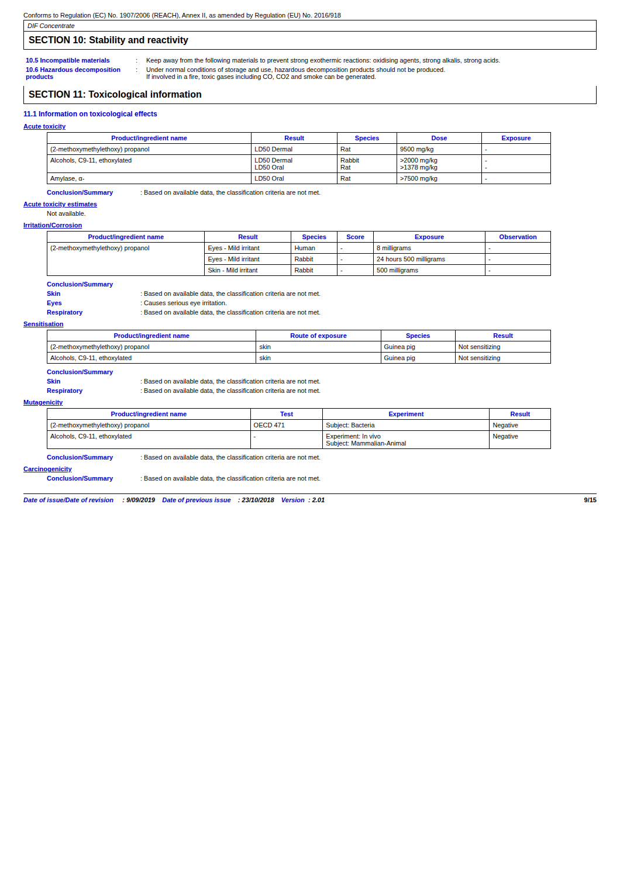Conforms to Regulation (EC) No. 1907/2006 (REACH), Annex II, as amended by Regulation (EU) No. 2016/918
DIF Concentrate
SECTION 10: Stability and reactivity
| 10.5 Incompatible materials | : | Keep away from the following materials to prevent strong exothermic reactions: oxidising agents, strong alkalis, strong acids. |
| 10.6 Hazardous decomposition products | : | Under normal conditions of storage and use, hazardous decomposition products should not be produced. If involved in a fire, toxic gases including CO, CO2 and smoke can be generated. |
SECTION 11: Toxicological information
11.1 Information on toxicological effects
Acute toxicity
| Product/ingredient name | Result | Species | Dose | Exposure |
| --- | --- | --- | --- | --- |
| (2-methoxymethylethoxy) propanol | LD50 Dermal | Rat | 9500 mg/kg | - |
| Alcohols, C9-11, ethoxylated | LD50 Dermal LD50 Oral | Rabbit Rat | >2000 mg/kg >1378 mg/kg | - - |
| Amylase, α- | LD50 Oral | Rat | >7500 mg/kg | - |
Conclusion/Summary: Based on available data, the classification criteria are not met.
Acute toxicity estimates
Not available.
Irritation/Corrosion
| Product/ingredient name | Result | Species | Score | Exposure | Observation |
| --- | --- | --- | --- | --- | --- |
| (2-methoxymethylethoxy) propanol | Eyes - Mild irritant | Human | - | 8 milligrams | - |
| Eyes - Mild irritant | Rabbit | - | 24 hours 500 milligrams | - |
| Skin - Mild irritant | Rabbit | - | 500 milligrams | - |
Conclusion/Summary
Skin: Based on available data, the classification criteria are not met.
Eyes: Causes serious eye irritation.
Respiratory: Based on available data, the classification criteria are not met.
Sensitisation
| Product/ingredient name | Route of exposure | Species | Result |
| --- | --- | --- | --- |
| (2-methoxymethylethoxy) propanol | skin | Guinea pig | Not sensitizing |
| Alcohols, C9-11, ethoxylated | skin | Guinea pig | Not sensitizing |
Conclusion/Summary
Skin: Based on available data, the classification criteria are not met.
Respiratory: Based on available data, the classification criteria are not met.
Mutagenicity
| Product/ingredient name | Test | Experiment | Result |
| --- | --- | --- | --- |
| (2-methoxymethylethoxy) propanol | OECD 471 | Subject: Bacteria | Negative |
| Alcohols, C9-11, ethoxylated | - | Experiment: In vivo Subject: Mammalian-Animal | Negative |
Conclusion/Summary: Based on available data, the classification criteria are not met.
Carcinogenicity
Conclusion/Summary: Based on available data, the classification criteria are not met.
Date of issue/Date of revision : 9/09/2019 Date of previous issue : 23/10/2018 Version : 2.01
9/15